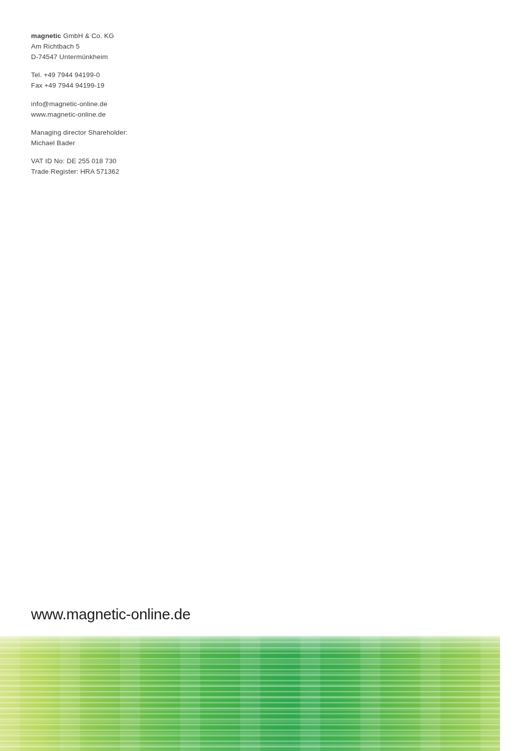magnetic GmbH & Co. KG
Am Richtbach 5
D-74547 Untermünkheim
Tel. +49 7944 94199-0
Fax +49 7944 94199-19
info@magnetic-online.de
www.magnetic-online.de
Managing director Shareholder:
Michael Bader
VAT ID No: DE 255 018 730
Trade Register: HRA 571362
www.magnetic-online.de